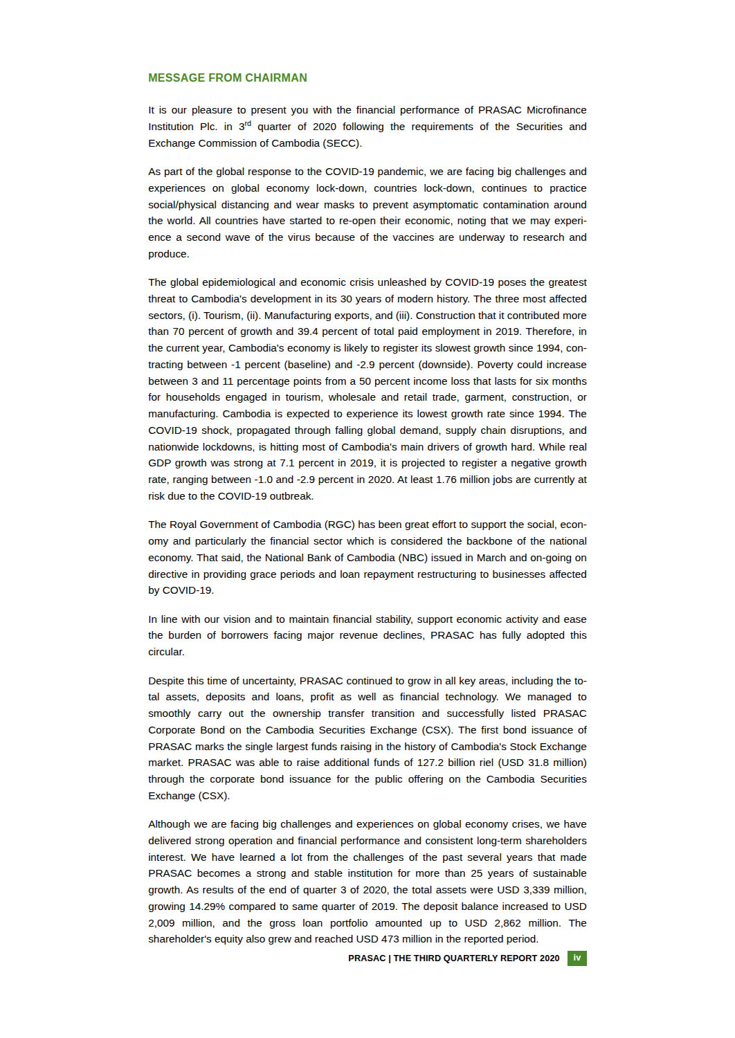Message from Chairman
It is our pleasure to present you with the financial performance of PRASAC Microfinance Institution Plc. in 3rd quarter of 2020 following the requirements of the Securities and Exchange Commission of Cambodia (SECC).
As part of the global response to the COVID-19 pandemic, we are facing big challenges and experiences on global economy lock-down, countries lock-down, continues to practice social/physical distancing and wear masks to prevent asymptomatic contamination around the world. All countries have started to re-open their economic, noting that we may experience a second wave of the virus because of the vaccines are underway to research and produce.
The global epidemiological and economic crisis unleashed by COVID-19 poses the greatest threat to Cambodia's development in its 30 years of modern history. The three most affected sectors, (i). Tourism, (ii). Manufacturing exports, and (iii). Construction that it contributed more than 70 percent of growth and 39.4 percent of total paid employment in 2019. Therefore, in the current year, Cambodia's economy is likely to register its slowest growth since 1994, contracting between -1 percent (baseline) and -2.9 percent (downside). Poverty could increase between 3 and 11 percentage points from a 50 percent income loss that lasts for six months for households engaged in tourism, wholesale and retail trade, garment, construction, or manufacturing. Cambodia is expected to experience its lowest growth rate since 1994. The COVID-19 shock, propagated through falling global demand, supply chain disruptions, and nationwide lockdowns, is hitting most of Cambodia's main drivers of growth hard. While real GDP growth was strong at 7.1 percent in 2019, it is projected to register a negative growth rate, ranging between -1.0 and -2.9 percent in 2020. At least 1.76 million jobs are currently at risk due to the COVID-19 outbreak.
The Royal Government of Cambodia (RGC) has been great effort to support the social, economy and particularly the financial sector which is considered the backbone of the national economy. That said, the National Bank of Cambodia (NBC) issued in March and on-going on directive in providing grace periods and loan repayment restructuring to businesses affected by COVID-19.
In line with our vision and to maintain financial stability, support economic activity and ease the burden of borrowers facing major revenue declines, PRASAC has fully adopted this circular.
Despite this time of uncertainty, PRASAC continued to grow in all key areas, including the total assets, deposits and loans, profit as well as financial technology. We managed to smoothly carry out the ownership transfer transition and successfully listed PRASAC Corporate Bond on the Cambodia Securities Exchange (CSX). The first bond issuance of PRASAC marks the single largest funds raising in the history of Cambodia's Stock Exchange market. PRASAC was able to raise additional funds of 127.2 billion riel (USD 31.8 million) through the corporate bond issuance for the public offering on the Cambodia Securities Exchange (CSX).
Although we are facing big challenges and experiences on global economy crises, we have delivered strong operation and financial performance and consistent long-term shareholders interest. We have learned a lot from the challenges of the past several years that made PRASAC becomes a strong and stable institution for more than 25 years of sustainable growth. As results of the end of quarter 3 of 2020, the total assets were USD 3,339 million, growing 14.29% compared to same quarter of 2019. The deposit balance increased to USD 2,009 million, and the gross loan portfolio amounted up to USD 2,862 million. The shareholder's equity also grew and reached USD 473 million in the reported period.
PRASAC | THE THIRD QUARTERLY REPORT 2020 iv